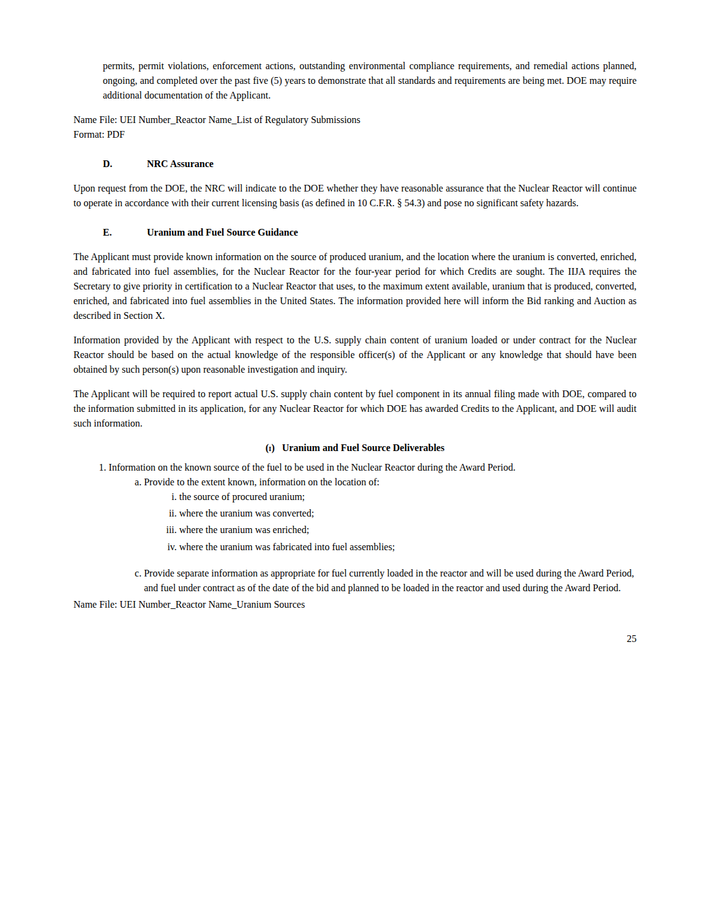permits, permit violations, enforcement actions, outstanding environmental compliance requirements, and remedial actions planned, ongoing, and completed over the past five (5) years to demonstrate that all standards and requirements are being met. DOE may require additional documentation of the Applicant.
Name File: UEI Number_Reactor Name_List of Regulatory Submissions
Format: PDF
D. NRC Assurance
Upon request from the DOE, the NRC will indicate to the DOE whether they have reasonable assurance that the Nuclear Reactor will continue to operate in accordance with their current licensing basis (as defined in 10 C.F.R. § 54.3) and pose no significant safety hazards.
E. Uranium and Fuel Source Guidance
The Applicant must provide known information on the source of produced uranium, and the location where the uranium is converted, enriched, and fabricated into fuel assemblies, for the Nuclear Reactor for the four-year period for which Credits are sought. The IIJA requires the Secretary to give priority in certification to a Nuclear Reactor that uses, to the maximum extent available, uranium that is produced, converted, enriched, and fabricated into fuel assemblies in the United States. The information provided here will inform the Bid ranking and Auction as described in Section X.
Information provided by the Applicant with respect to the U.S. supply chain content of uranium loaded or under contract for the Nuclear Reactor should be based on the actual knowledge of the responsible officer(s) of the Applicant or any knowledge that should have been obtained by such person(s) upon reasonable investigation and inquiry.
The Applicant will be required to report actual U.S. supply chain content by fuel component in its annual filing made with DOE, compared to the information submitted in its application, for any Nuclear Reactor for which DOE has awarded Credits to the Applicant, and DOE will audit such information.
(i) Uranium and Fuel Source Deliverables
Information on the known source of the fuel to be used in the Nuclear Reactor during the Award Period.
Provide to the extent known, information on the location of:
the source of procured uranium;
where the uranium was converted;
where the uranium was enriched;
where the uranium was fabricated into fuel assemblies;
Provide separate information as appropriate for fuel currently loaded in the reactor and will be used during the Award Period, and fuel under contract as of the date of the bid and planned to be loaded in the reactor and used during the Award Period.
Name File: UEI Number_Reactor Name_Uranium Sources
25